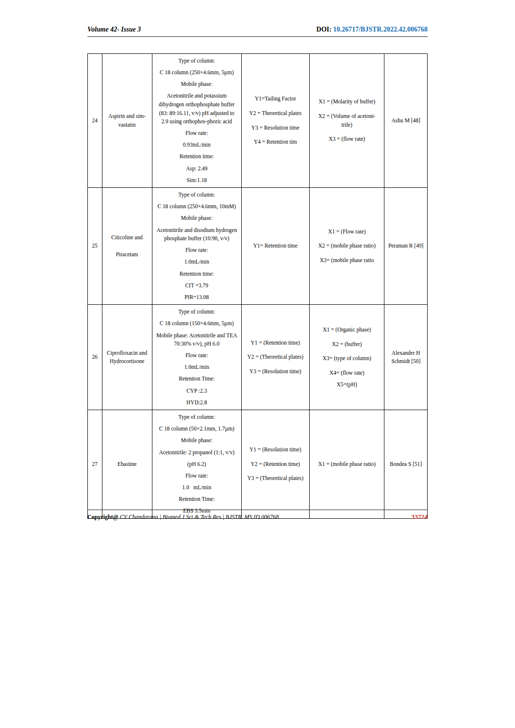Volume 42- Issue 3
DOI: 10.26717/BJSTR.2022.42.006768
| 24 | Aspirin and sim- vastatin | Type of column: C 18 column (250×4.6mm, 5µm) Mobile phase: Acetonitrile and potassium dihydrogen orthophosphate buffer (83: 89:16.11, v/v) pH adjusted to 2.9 using orthophos-phoric acid Flow rate: 0.93mL/min Retention time: Asp: 2.49 Sim:1.18 | Y1=Tailing Factor Y2 = Theoretical plates Y3 = Resolution time Y4 = Retention tim | X1 = (Molarity of buffer) X2 = (Volume of acetoni-trile) X3 = (flow rate) | Ashu M [48] |
| 25 | Citicoline and Piracetam | Type of column: C 18 column (250×4.6mm, 10mM) Mobile phase: Acetonitrile and disodium hydrogen phosphate buffer (10:90, v/v) Flow rate: 1.0mL/min Retention time: CIT =3.79 PIR=13.08 | Y1= Retention time | X1 = (Flow rate) X2 = (mobile phase ratio) X3= (mobile phase ratio | Peraman R [49] |
| 26 | Ciprofloxacin and Hydrocortisone | Type of column: C 18 column (150×4.6mm, 5µm) Mobile phase: Acetonitrile and TEA 70:30% v/v), pH 6.0 Flow rate: 1.0mL/min Retention Time: CYP :2.3 HYD:2.8 | Y1 = (Retention time) Y2 = (Theoretical plates) Y3 = (Resolution time) | X1 = (Organic phase) X2 = (buffer) X3= (type of column) X4= (flow rate) X5=(pH) | Alexander H Schmidt [50] |
| 27 | Ebastine | Type of column: C 18 column (50×2.1mm, 1.7µm) Mobile phase: Acetonitrile: 2 propanol (1:1, v/v) (pH 6.2) Flow rate: 1.0 mL/min Retention Time: EBS 3.5min | Y1 = (Resolution time) Y2 = (Retention time) Y3 = (Theoretical plates) | X1 = (mobile phase ratio) | Bondea S [51] |
Copyright@ CV Chandarana | Biomed J Sci & Tech Res | BJSTR. MS.ID.006768.
33724